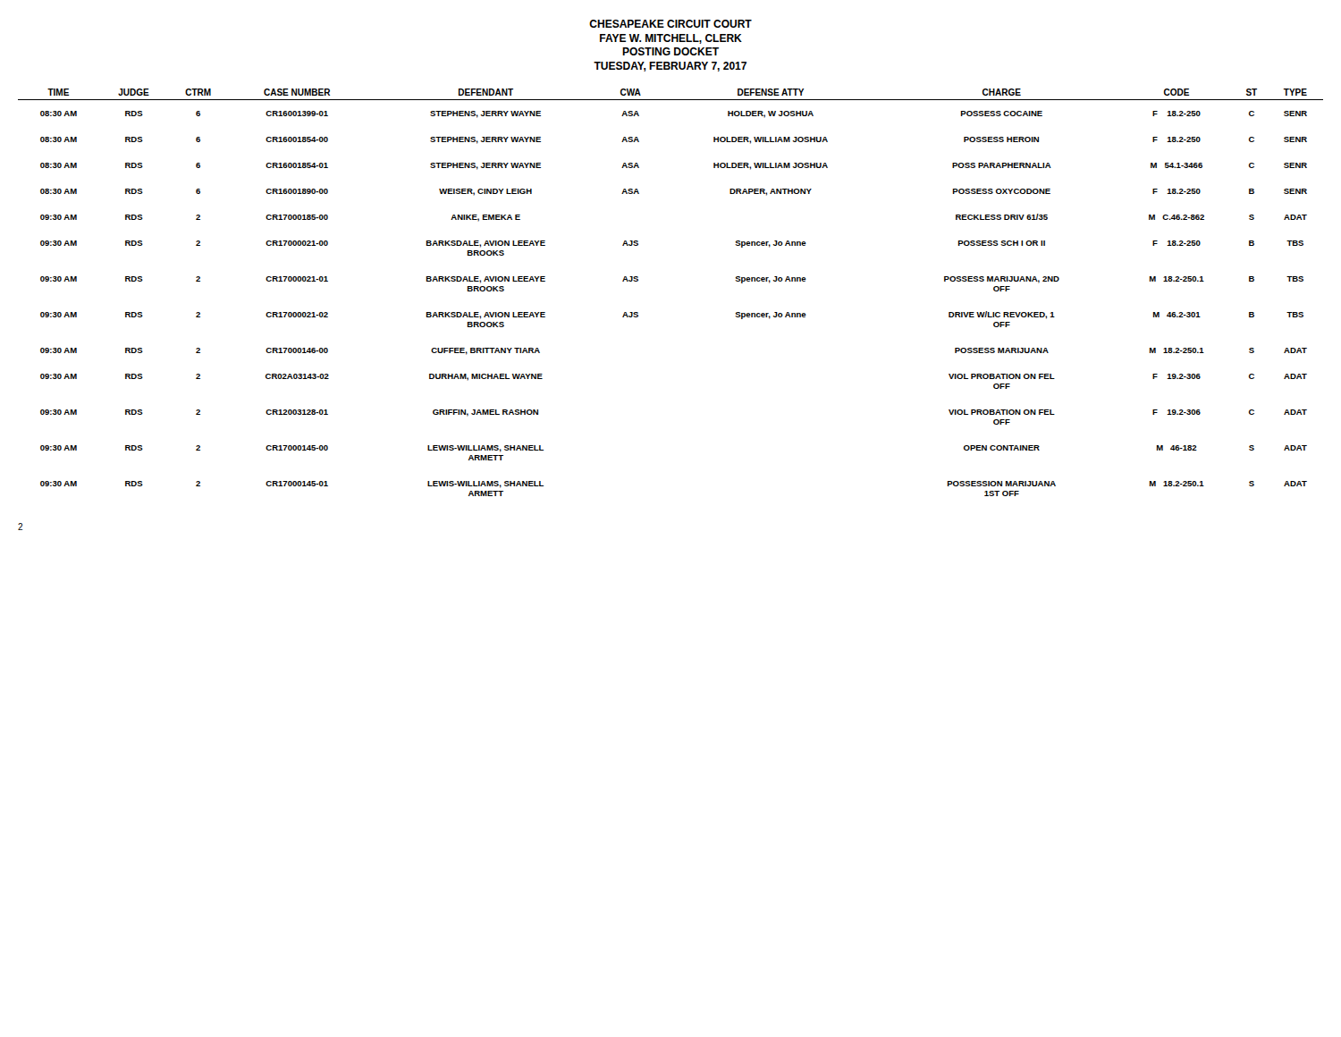CHESAPEAKE CIRCUIT COURT
FAYE W. MITCHELL, CLERK
POSTING DOCKET
TUESDAY, FEBRUARY 7, 2017
| TIME | JUDGE | CTRM | CASE NUMBER | DEFENDANT | CWA | DEFENSE ATTY | CHARGE | CODE | ST | TYPE |
| --- | --- | --- | --- | --- | --- | --- | --- | --- | --- | --- |
| 08:30 AM | RDS | 6 | CR16001399-01 | STEPHENS, JERRY WAYNE | ASA | HOLDER, W JOSHUA | POSSESS COCAINE | F 18.2-250 | C | SENR |
| 08:30 AM | RDS | 6 | CR16001854-00 | STEPHENS, JERRY WAYNE | ASA | HOLDER, WILLIAM JOSHUA | POSSESS HEROIN | F 18.2-250 | C | SENR |
| 08:30 AM | RDS | 6 | CR16001854-01 | STEPHENS, JERRY WAYNE | ASA | HOLDER, WILLIAM JOSHUA | POSS PARAPHERNALIA | M 54.1-3466 | C | SENR |
| 08:30 AM | RDS | 6 | CR16001890-00 | WEISER, CINDY LEIGH | ASA | DRAPER, ANTHONY | POSSESS OXYCODONE | F 18.2-250 | B | SENR |
| 09:30 AM | RDS | 2 | CR17000185-00 | ANIKE, EMEKA E | | | RECKLESS DRIV 61/35 | M C.46.2-862 | S | ADAT |
| 09:30 AM | RDS | 2 | CR17000021-00 | BARKSDALE, AVION LEEAYE BROOKS | AJS | Spencer, Jo Anne | POSSESS SCH I OR II | F 18.2-250 | B | TBS |
| 09:30 AM | RDS | 2 | CR17000021-01 | BARKSDALE, AVION LEEAYE BROOKS | AJS | Spencer, Jo Anne | POSSESS MARIJUANA, 2ND OFF | M 18.2-250.1 | B | TBS |
| 09:30 AM | RDS | 2 | CR17000021-02 | BARKSDALE, AVION LEEAYE BROOKS | AJS | Spencer, Jo Anne | DRIVE W/LIC REVOKED, 1 OFF | M 46.2-301 | B | TBS |
| 09:30 AM | RDS | 2 | CR17000146-00 | CUFFEE, BRITTANY TIARA | | | POSSESS MARIJUANA | M 18.2-250.1 | S | ADAT |
| 09:30 AM | RDS | 2 | CR02A03143-02 | DURHAM, MICHAEL WAYNE | | | VIOL PROBATION ON FEL OFF | F 19.2-306 | C | ADAT |
| 09:30 AM | RDS | 2 | CR12003128-01 | GRIFFIN, JAMEL RASHON | | | VIOL PROBATION ON FEL OFF | F 19.2-306 | C | ADAT |
| 09:30 AM | RDS | 2 | CR17000145-00 | LEWIS-WILLIAMS, SHANELL ARMETT | | | OPEN CONTAINER | M 46-182 | S | ADAT |
| 09:30 AM | RDS | 2 | CR17000145-01 | LEWIS-WILLIAMS, SHANELL ARMETT | | | POSSESSION MARIJUANA 1ST OFF | M 18.2-250.1 | S | ADAT |
2